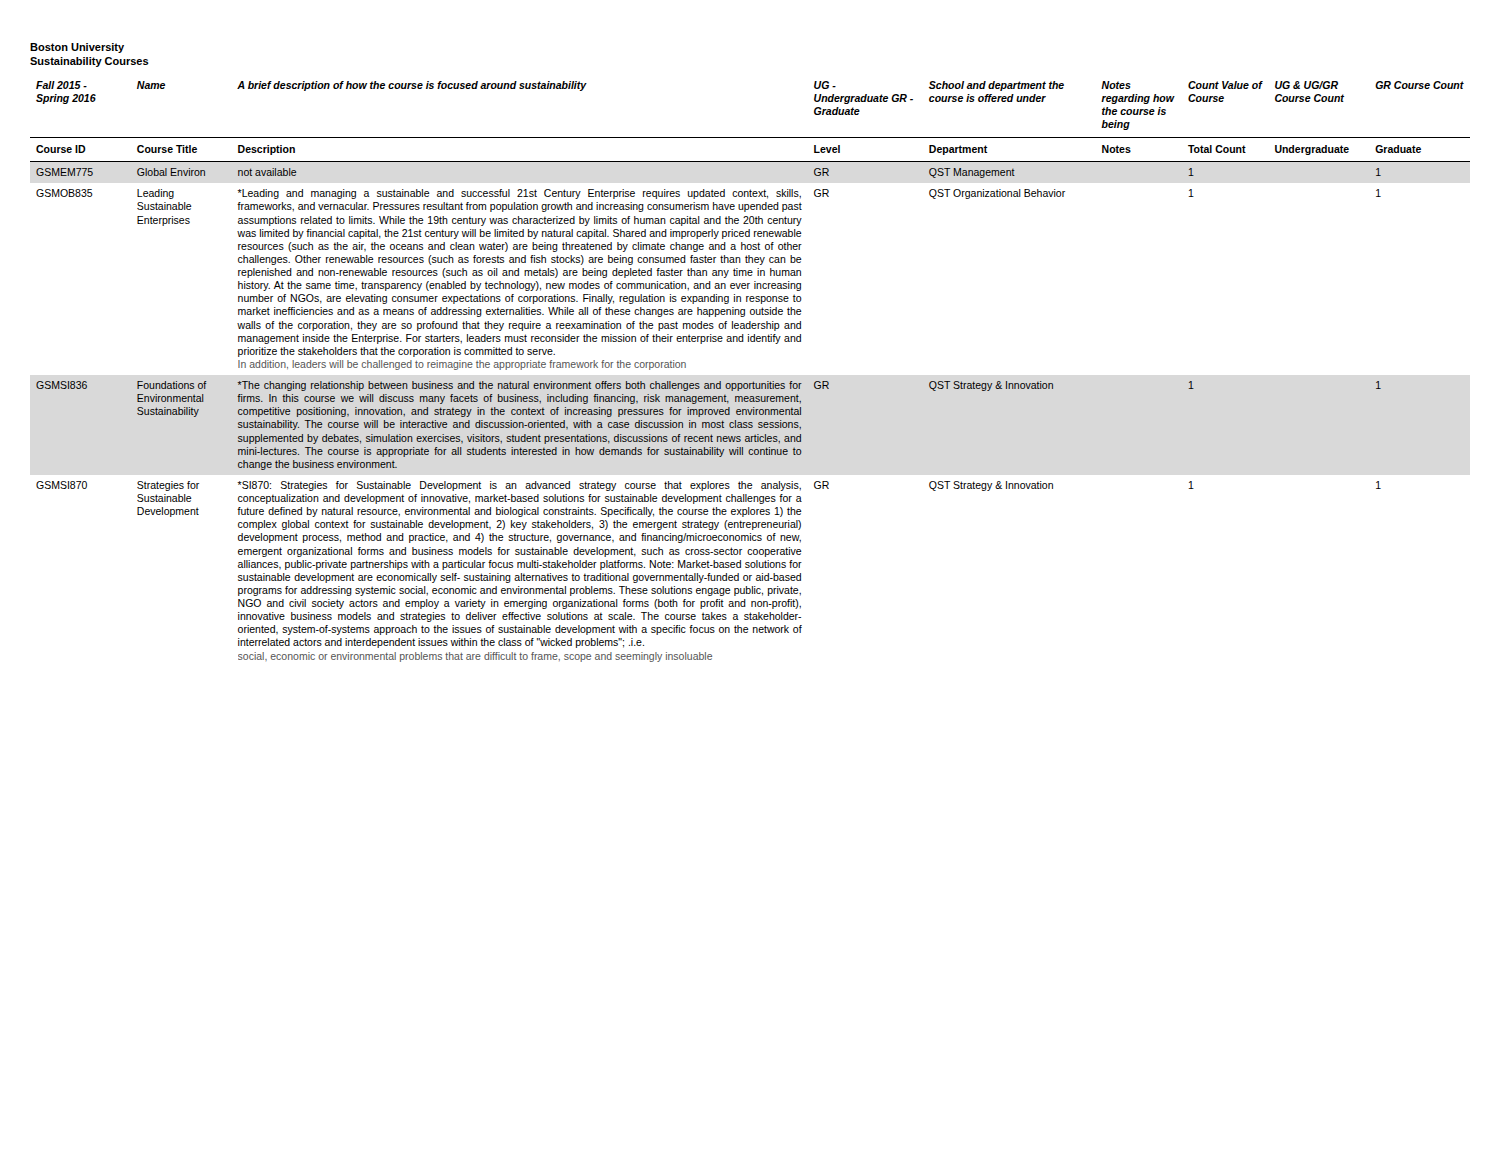Boston University
Sustainability Courses
| Fall 2015 - Spring 2016 | Name | A brief description of how the course is focused around sustainability | UG - Undergraduate GR - Graduate | School and department the course is offered under | Notes regarding how the course is being | Count Value of Course | UG & UG/GR Course Count | GR Course Count |
| --- | --- | --- | --- | --- | --- | --- | --- | --- |
| Course ID | Course Title | Description | Level | Department | Notes | Total Count | Undergraduate | Graduate |
| GSMEM775 | Global Environ | not available | GR | QST Management | | 1 | | 1 |
| GSMOB835 | Leading Sustainable Enterprises | *Leading and managing a sustainable and successful 21st Century Enterprise requires updated context, skills, frameworks, and vernacular. Pressures resultant from population growth and increasing consumerism have upended past assumptions related to limits. While the 19th century was characterized by limits of human capital and the 20th century was limited by financial capital, the 21st century will be limited by natural capital. Shared and improperly priced renewable resources (such as the air, the oceans and clean water) are being threatened by climate change and a host of other challenges. Other renewable resources (such as forests and fish stocks) are being consumed faster than they can be replenished and non-renewable resources (such as oil and metals) are being depleted faster than any time in human history. At the same time, transparency (enabled by technology), new modes of communication, and an ever increasing number of NGOs, are elevating consumer expectations of corporations. Finally, regulation is expanding in response to market inefficiencies and as a means of addressing externalities. While all of these changes are happening outside the walls of the corporation, they are so profound that they require a reexamination of the past modes of leadership and management inside the Enterprise. For starters, leaders must reconsider the mission of their enterprise and identify and prioritize the stakeholders that the corporation is committed to serve. In addition, leaders will be challenged to reimagine the appropriate framework for the corporation | GR | QST Organizational Behavior | | 1 | | 1 |
| GSMSI836 | Foundations of Environmental Sustainability | *The changing relationship between business and the natural environment offers both challenges and opportunities for firms. In this course we will discuss many facets of business, including financing, risk management, measurement, competitive positioning, innovation, and strategy in the context of increasing pressures for improved environmental sustainability. The course will be interactive and discussion-oriented, with a case discussion in most class sessions, supplemented by debates, simulation exercises, visitors, student presentations, discussions of recent news articles, and mini-lectures. The course is appropriate for all students interested in how demands for sustainability will continue to change the business environment. | GR | QST Strategy & Innovation | | 1 | | 1 |
| GSMSI870 | Strategies for Sustainable Development | *SI870: Strategies for Sustainable Development is an advanced strategy course that explores the analysis, conceptualization and development of innovative, market-based solutions for sustainable development challenges for a future defined by natural resource, environmental and biological constraints. Specifically, the course the explores 1) the complex global context for sustainable development, 2) key stakeholders, 3) the emergent strategy (entrepreneurial) development process, method and practice, and 4) the structure, governance, and financing/microeconomics of new, emergent organizational forms and business models for sustainable development, such as cross-sector cooperative alliances, public-private partnerships with a particular focus multi-stakeholder platforms. Note: Market-based solutions for sustainable development are economically self- sustaining alternatives to traditional governmentally-funded or aid-based programs for addressing systemic social, economic and environmental problems. These solutions engage public, private, NGO and civil society actors and employ a variety in emerging organizational forms (both for profit and non-profit), innovative business models and strategies to deliver effective solutions at scale. The course takes a stakeholder-oriented, system-of-systems approach to the issues of sustainable development with a specific focus on the network of interrelated actors and interdependent issues within the class of "wicked problems"; .i.e. social, economic or environmental problems that are difficult to frame, scope and seemingly insoluable | GR | QST Strategy & Innovation | | 1 | | 1 |